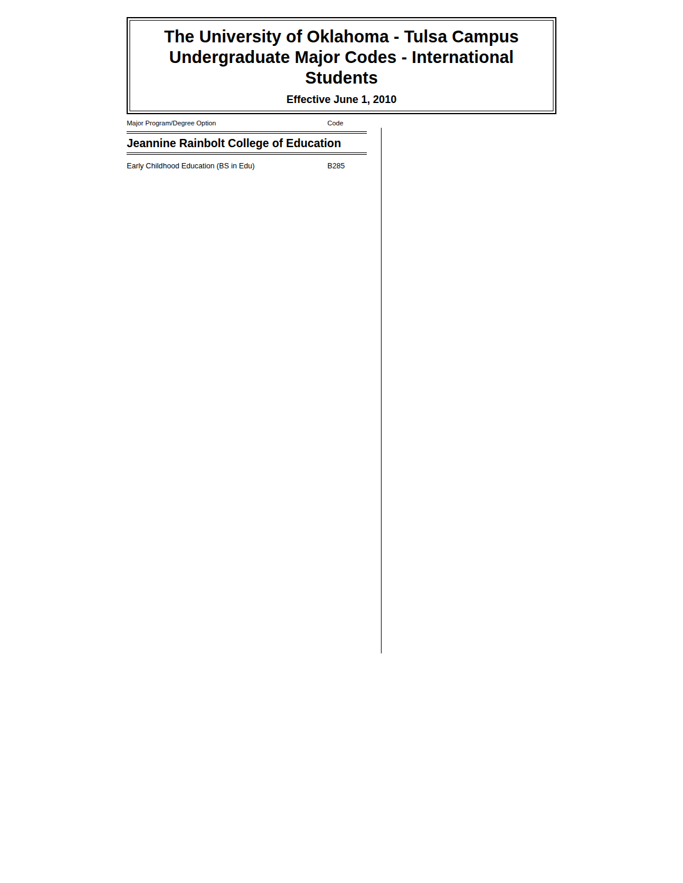The University of Oklahoma - Tulsa Campus
Undergraduate Major Codes - International Students
Effective June 1, 2010
Major Program/Degree Option
Code
Jeannine Rainbolt College of Education
Early Childhood Education (BS in Edu)
B285